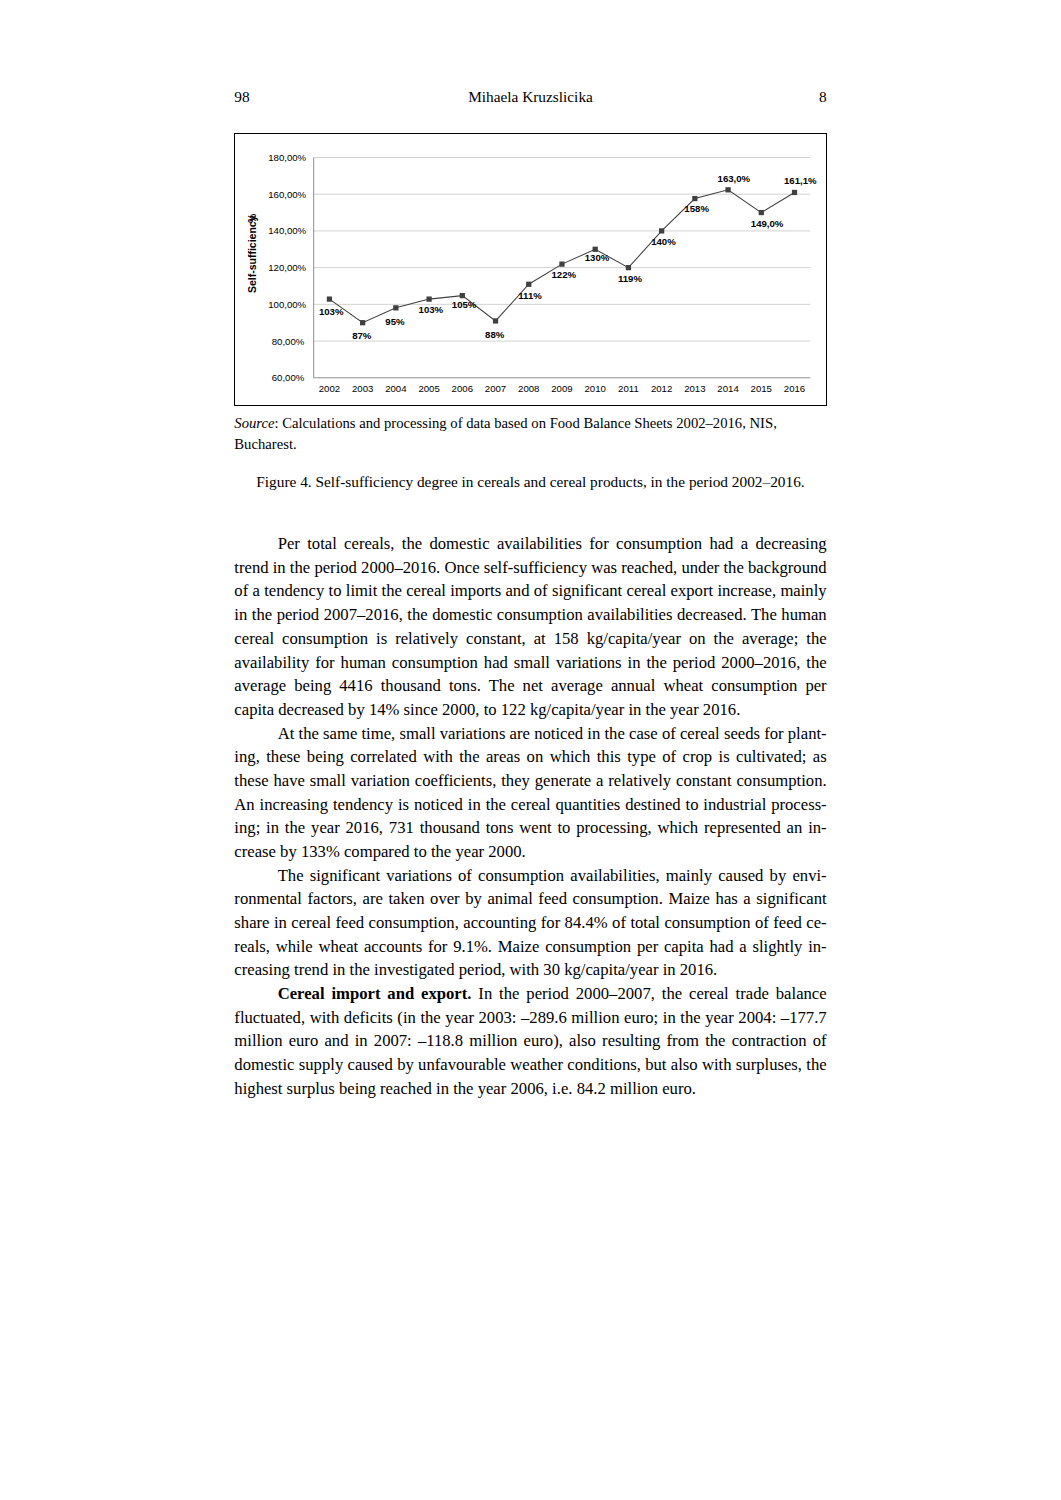98 Mihaela Kruzslicika 8
Self-sufficiency % 180,00% 160,00% 140,00% 120,00% 100,00% 80,00% 60,00% 103% 87% 95% 103% 105% 88% 111% 122% 130% 119% 140% 158% 163,0% 149,0% 161,1% 2002 2003 2004 2005 2006 2007 2008 2009 2010 2011 2012 2013 2014 2015 2016
Source: Calculations and processing of data based on Food Balance Sheets 2002–2016, NIS, Bucharest.
Figure 4. Self-sufficiency degree in cereals and cereal products, in the period 2002–2016.
Per total cereals, the domestic availabilities for consumption had a decreasing trend in the period 2000–2016. Once self-sufficiency was reached, under the background of a tendency to limit the cereal imports and of significant cereal export increase, mainly in the period 2007–2016, the domestic consumption availabilities decreased. The human cereal consumption is relatively constant, at 158 kg/capita/year on the average; the availability for human consumption had small variations in the period 2000–2016, the average being 4416 thousand tons. The net average annual wheat consumption per capita decreased by 14% since 2000, to 122 kg/capita/year in the year 2016.
At the same time, small variations are noticed in the case of cereal seeds for planting, these being correlated with the areas on which this type of crop is cultivated; as these have small variation coefficients, they generate a relatively constant consumption. An increasing tendency is noticed in the cereal quantities destined to industrial processing; in the year 2016, 731 thousand tons went to processing, which represented an increase by 133% compared to the year 2000.
The significant variations of consumption availabilities, mainly caused by environmental factors, are taken over by animal feed consumption. Maize has a significant share in cereal feed consumption, accounting for 84.4% of total consumption of feed cereals, while wheat accounts for 9.1%. Maize consumption per capita had a slightly increasing trend in the investigated period, with 30 kg/capita/year in 2016.
Cereal import and export. In the period 2000–2007, the cereal trade balance fluctuated, with deficits (in the year 2003: –289.6 million euro; in the year 2004: –177.7 million euro and in 2007: –118.8 million euro), also resulting from the contraction of domestic supply caused by unfavourable weather conditions, but also with surpluses, the highest surplus being reached in the year 2006, i.e. 84.2 million euro.